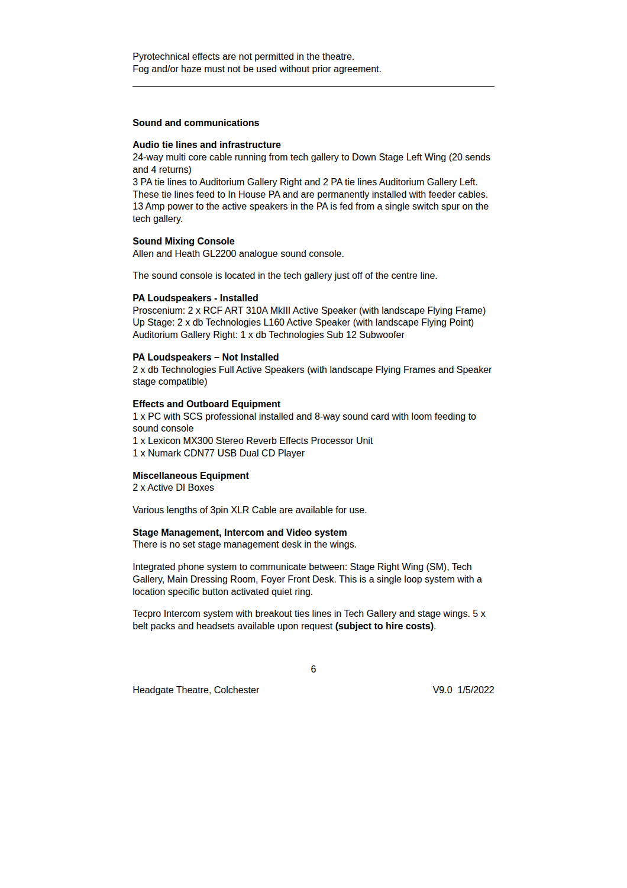Pyrotechnical effects are not permitted in the theatre.
Fog and/or haze must not be used without prior agreement.
Sound and communications
Audio tie lines and infrastructure
24-way multi core cable running from tech gallery to Down Stage Left Wing (20 sends and 4 returns)
3 PA tie lines to Auditorium Gallery Right and 2 PA tie lines Auditorium Gallery Left. These tie lines feed to In House PA and are permanently installed with feeder cables.
13 Amp power to the active speakers in the PA is fed from a single switch spur on the tech gallery.
Sound Mixing Console
Allen and Heath GL2200 analogue sound console.
The sound console is located in the tech gallery just off of the centre line.
PA Loudspeakers - Installed
Proscenium: 2 x RCF ART 310A MkIII Active Speaker (with landscape Flying Frame)
Up Stage: 2 x db Technologies L160 Active Speaker (with landscape Flying Point)
Auditorium Gallery Right: 1 x db Technologies Sub 12 Subwoofer
PA Loudspeakers – Not Installed
2 x db Technologies Full Active Speakers (with landscape Flying Frames and Speaker stage compatible)
Effects and Outboard Equipment
1 x PC with SCS professional installed and 8-way sound card with loom feeding to sound console
1 x Lexicon MX300 Stereo Reverb Effects Processor Unit
1 x Numark CDN77 USB Dual CD Player
Miscellaneous Equipment
2 x Active DI Boxes
Various lengths of 3pin XLR Cable are available for use.
Stage Management, Intercom and Video system
There is no set stage management desk in the wings.
Integrated phone system to communicate between: Stage Right Wing (SM), Tech Gallery, Main Dressing Room, Foyer Front Desk. This is a single loop system with a location specific button activated quiet ring.
Tecpro Intercom system with breakout ties lines in Tech Gallery and stage wings. 5 x belt packs and headsets available upon request (subject to hire costs).
6
Headgate Theatre, Colchester
V9.0 1/5/2022